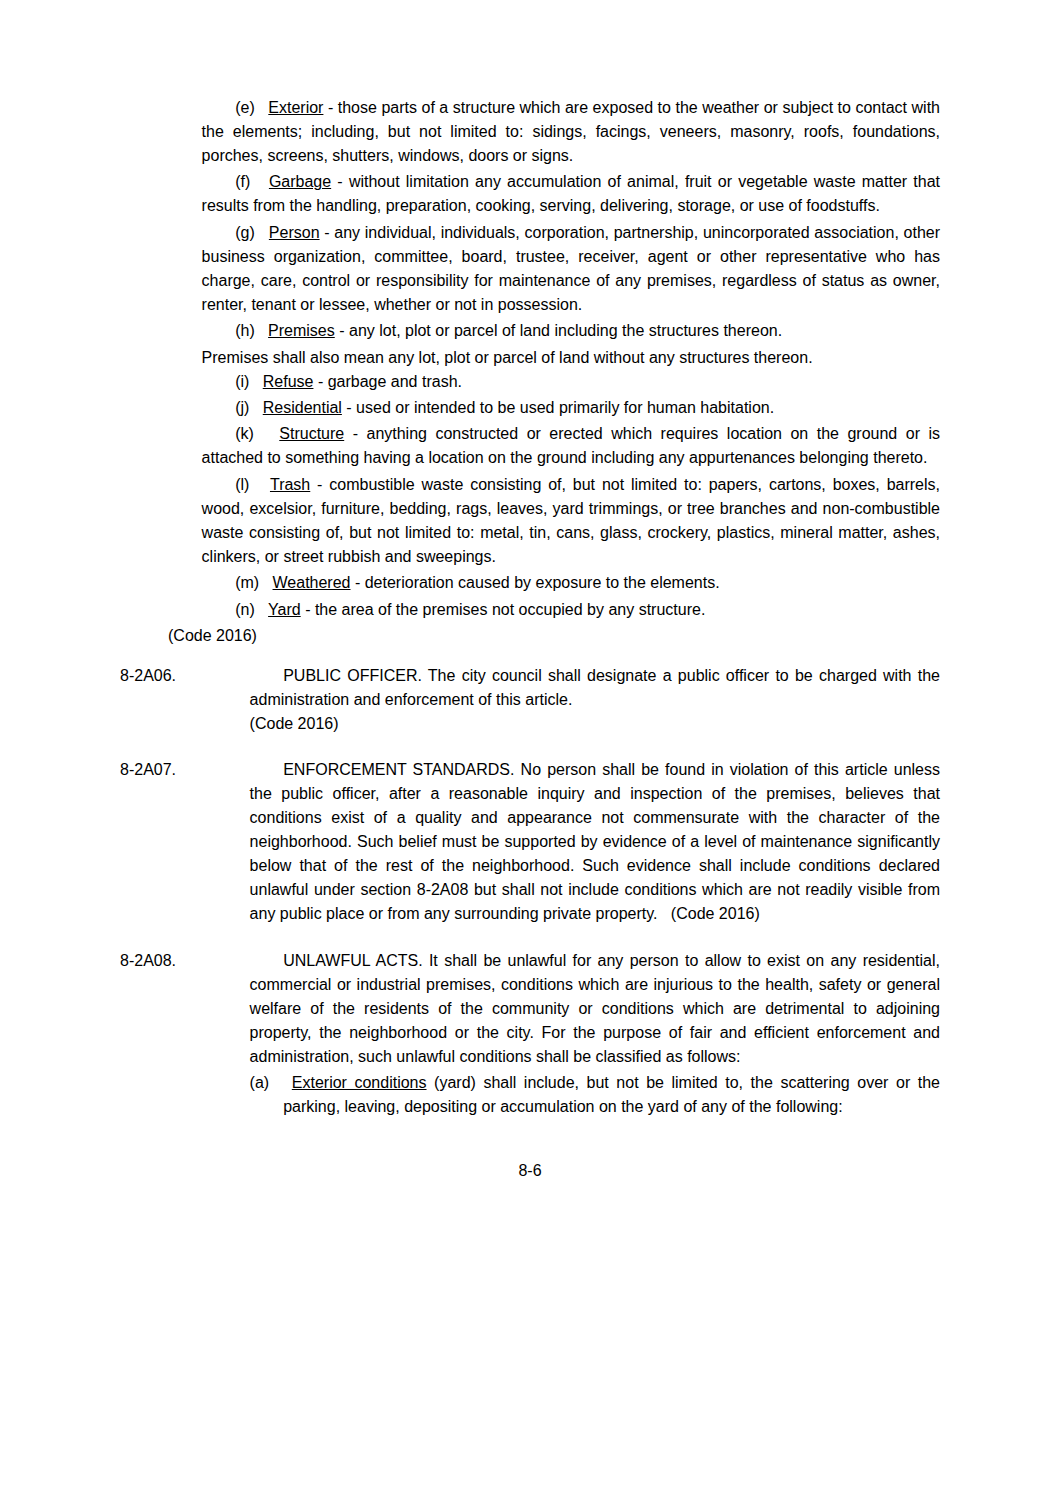(e) Exterior - those parts of a structure which are exposed to the weather or subject to contact with the elements; including, but not limited to: sidings, facings, veneers, masonry, roofs, foundations, porches, screens, shutters, windows, doors or signs.
(f) Garbage - without limitation any accumulation of animal, fruit or vegetable waste matter that results from the handling, preparation, cooking, serving, delivering, storage, or use of foodstuffs.
(g) Person - any individual, individuals, corporation, partnership, unincorporated association, other business organization, committee, board, trustee, receiver, agent or other representative who has charge, care, control or responsibility for maintenance of any premises, regardless of status as owner, renter, tenant or lessee, whether or not in possession.
(h) Premises - any lot, plot or parcel of land including the structures thereon.
Premises shall also mean any lot, plot or parcel of land without any structures thereon.
(i) Refuse - garbage and trash.
(j) Residential - used or intended to be used primarily for human habitation.
(k) Structure - anything constructed or erected which requires location on the ground or is attached to something having a location on the ground including any appurtenances belonging thereto.
(l) Trash - combustible waste consisting of, but not limited to: papers, cartons, boxes, barrels, wood, excelsior, furniture, bedding, rags, leaves, yard trimmings, or tree branches and non-combustible waste consisting of, but not limited to: metal, tin, cans, glass, crockery, plastics, mineral matter, ashes, clinkers, or street rubbish and sweepings.
(m) Weathered - deterioration caused by exposure to the elements.
(n) Yard - the area of the premises not occupied by any structure.
(Code 2016)
8-2A06.
PUBLIC OFFICER. The city council shall designate a public officer to be charged with the administration and enforcement of this article.
(Code 2016)
8-2A07.
ENFORCEMENT STANDARDS. No person shall be found in violation of this article unless the public officer, after a reasonable inquiry and inspection of the premises, believes that conditions exist of a quality and appearance not commensurate with the character of the neighborhood. Such belief must be supported by evidence of a level of maintenance significantly below that of the rest of the neighborhood. Such evidence shall include conditions declared unlawful under section 8-2A08 but shall not include conditions which are not readily visible from any public place or from any surrounding private property. (Code 2016)
8-2A08.
UNLAWFUL ACTS. It shall be unlawful for any person to allow to exist on any residential, commercial or industrial premises, conditions which are injurious to the health, safety or general welfare of the residents of the community or conditions which are detrimental to adjoining property, the neighborhood or the city. For the purpose of fair and efficient enforcement and administration, such unlawful conditions shall be classified as follows:
(a) Exterior conditions (yard) shall include, but not be limited to, the scattering over or the parking, leaving, depositing or accumulation on the yard of any of the following:
8-6